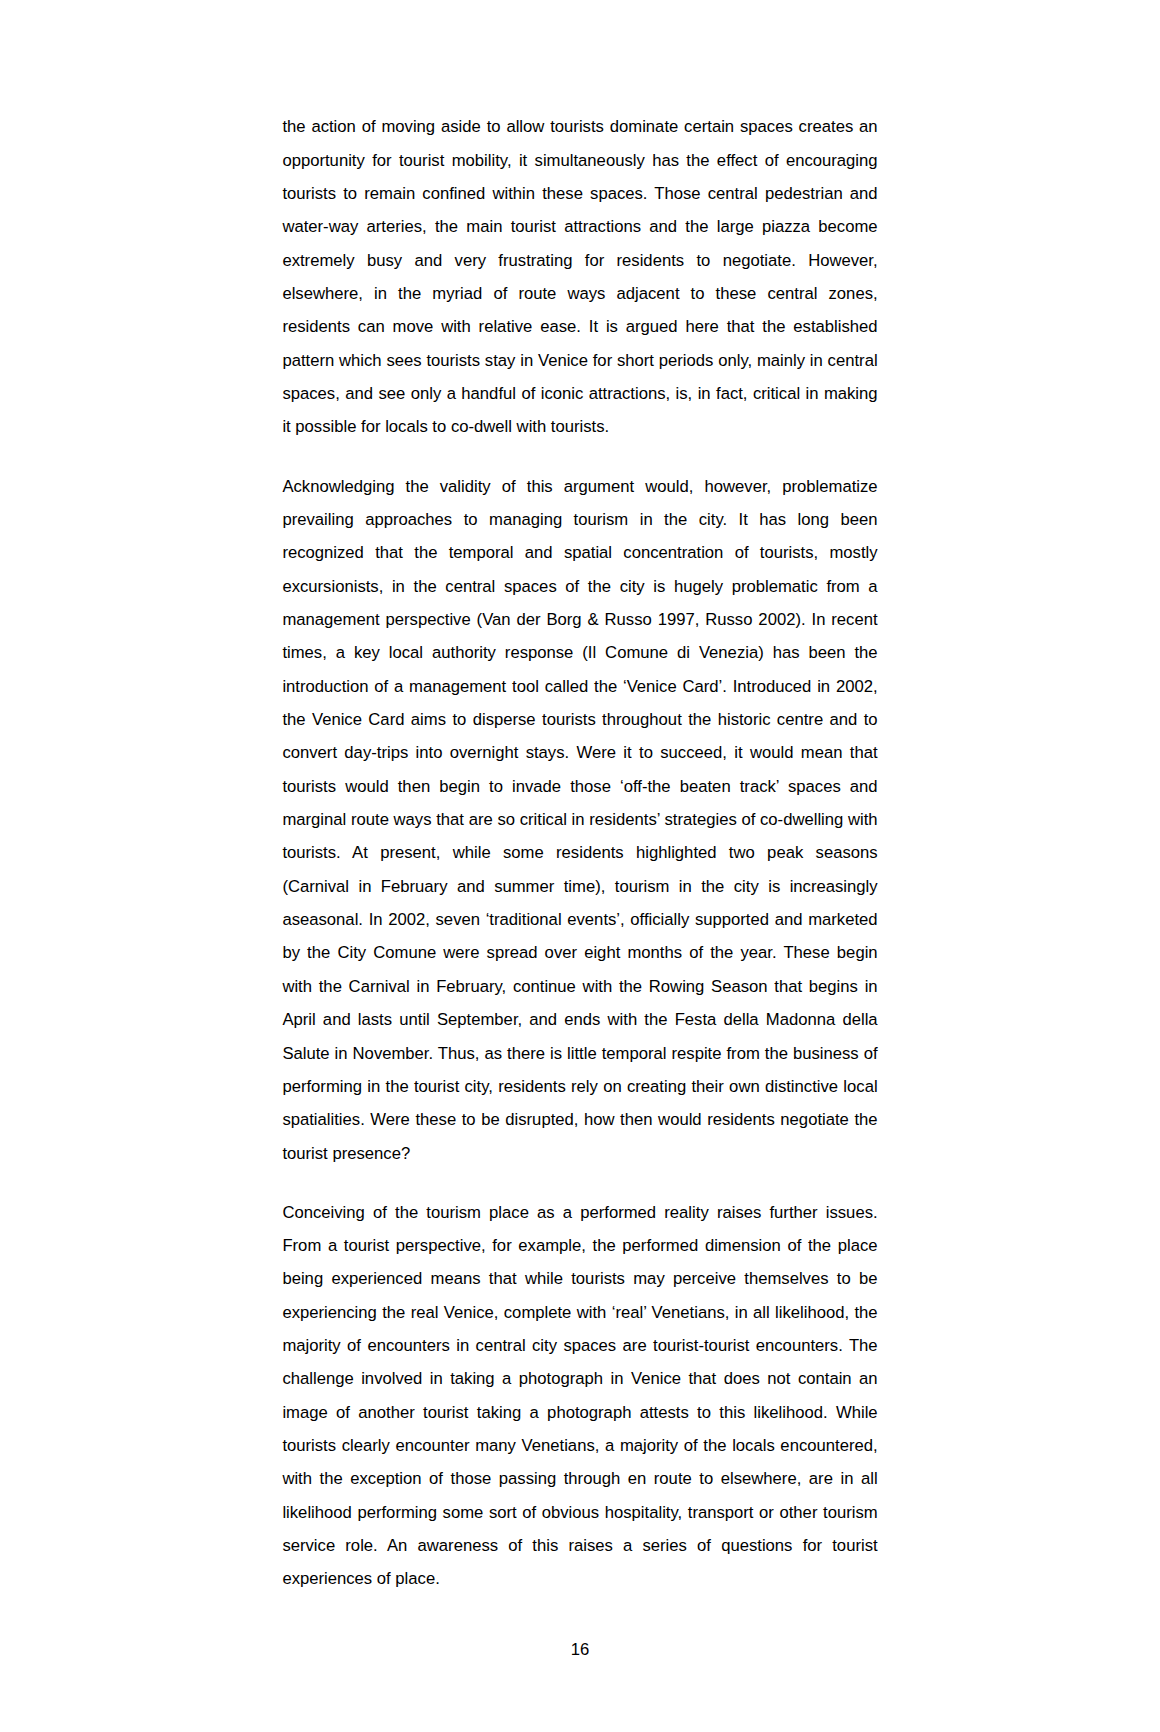the action of moving aside to allow tourists dominate certain spaces creates an opportunity for tourist mobility, it simultaneously has the effect of encouraging tourists to remain confined within these spaces. Those central pedestrian and water-way arteries, the main tourist attractions and the large piazza become extremely busy and very frustrating for residents to negotiate. However, elsewhere, in the myriad of route ways adjacent to these central zones, residents can move with relative ease. It is argued here that the established pattern which sees tourists stay in Venice for short periods only, mainly in central spaces, and see only a handful of iconic attractions, is, in fact, critical in making it possible for locals to co-dwell with tourists.
Acknowledging the validity of this argument would, however, problematize prevailing approaches to managing tourism in the city. It has long been recognized that the temporal and spatial concentration of tourists, mostly excursionists, in the central spaces of the city is hugely problematic from a management perspective (Van der Borg & Russo 1997, Russo 2002). In recent times, a key local authority response (Il Comune di Venezia) has been the introduction of a management tool called the ‘Venice Card’. Introduced in 2002, the Venice Card aims to disperse tourists throughout the historic centre and to convert day-trips into overnight stays. Were it to succeed, it would mean that tourists would then begin to invade those ‘off-the beaten track’ spaces and marginal route ways that are so critical in residents’ strategies of co-dwelling with tourists. At present, while some residents highlighted two peak seasons (Carnival in February and summer time), tourism in the city is increasingly aseasonal. In 2002, seven ‘traditional events’, officially supported and marketed by the City Comune were spread over eight months of the year. These begin with the Carnival in February, continue with the Rowing Season that begins in April and lasts until September, and ends with the Festa della Madonna della Salute in November. Thus, as there is little temporal respite from the business of performing in the tourist city, residents rely on creating their own distinctive local spatialities. Were these to be disrupted, how then would residents negotiate the tourist presence?
Conceiving of the tourism place as a performed reality raises further issues. From a tourist perspective, for example, the performed dimension of the place being experienced means that while tourists may perceive themselves to be experiencing the real Venice, complete with ‘real’ Venetians, in all likelihood, the majority of encounters in central city spaces are tourist-tourist encounters. The challenge involved in taking a photograph in Venice that does not contain an image of another tourist taking a photograph attests to this likelihood. While tourists clearly encounter many Venetians, a majority of the locals encountered, with the exception of those passing through en route to elsewhere, are in all likelihood performing some sort of obvious hospitality, transport or other tourism service role. An awareness of this raises a series of questions for tourist experiences of place.
16